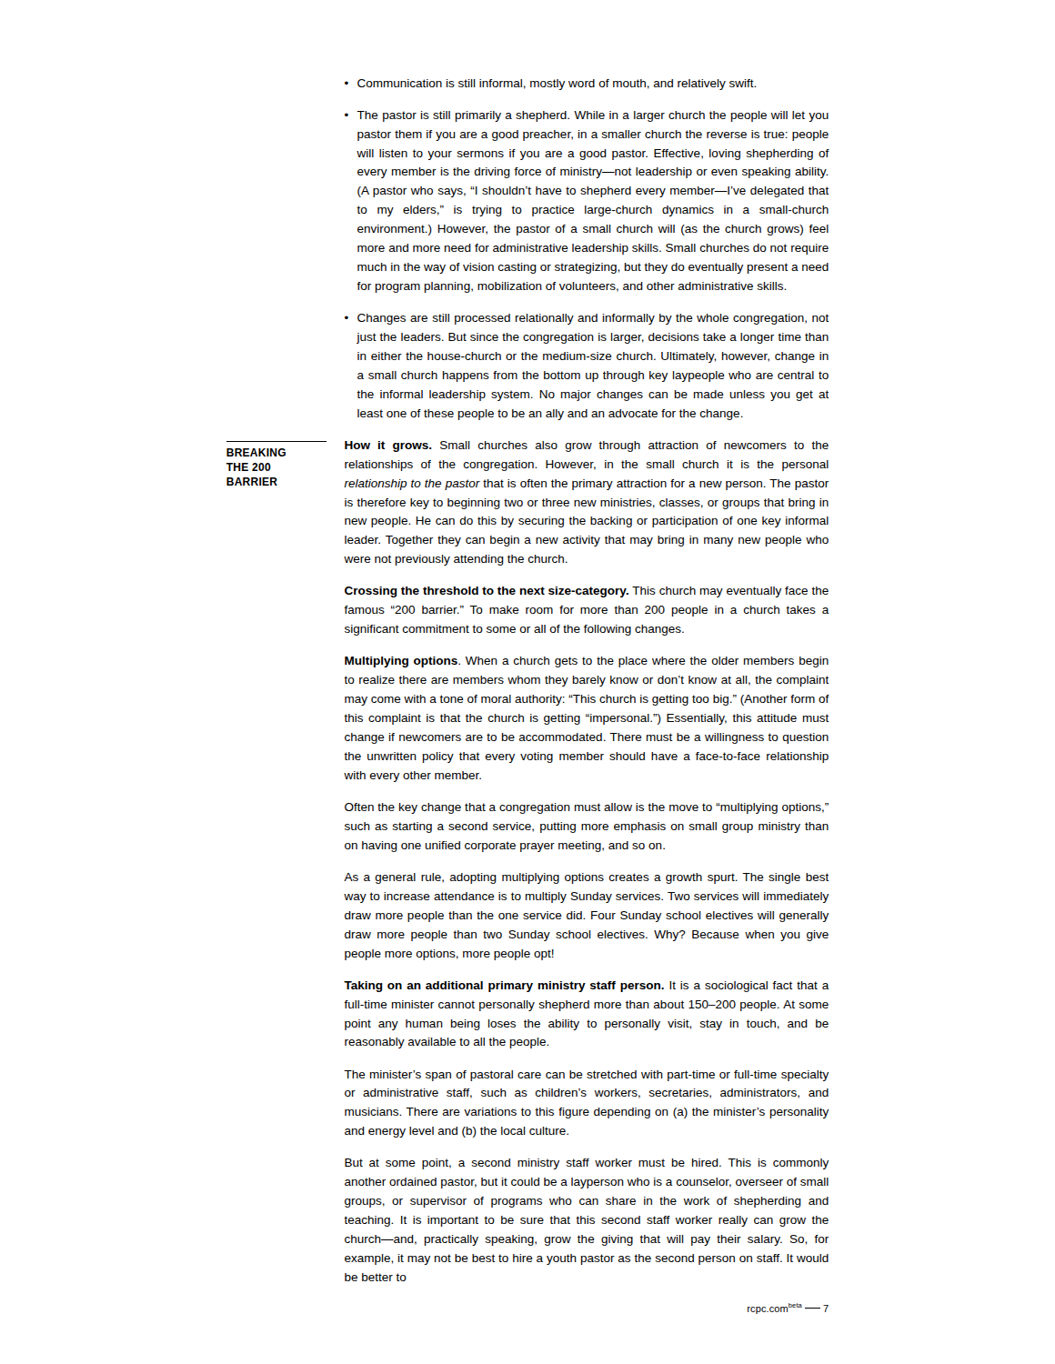Communication is still informal, mostly word of mouth, and relatively swift.
The pastor is still primarily a shepherd. While in a larger church the people will let you pastor them if you are a good preacher, in a smaller church the reverse is true: people will listen to your sermons if you are a good pastor. Effective, loving shepherding of every member is the driving force of ministry—not leadership or even speaking ability. (A pastor who says, “I shouldn’t have to shepherd every member—I’ve delegated that to my elders,” is trying to practice large-church dynamics in a small-church environment.) However, the pastor of a small church will (as the church grows) feel more and more need for administrative leadership skills. Small churches do not require much in the way of vision casting or strategizing, but they do eventually present a need for program planning, mobilization of volunteers, and other administrative skills.
Changes are still processed relationally and informally by the whole congregation, not just the leaders. But since the congregation is larger, decisions take a longer time than in either the house-church or the medium-size church. Ultimately, however, change in a small church happens from the bottom up through key laypeople who are central to the informal leadership system. No major changes can be made unless you get at least one of these people to be an ally and an advocate for the change.
How it grows. Small churches also grow through attraction of newcomers to the relationships of the congregation. However, in the small church it is the personal relationship to the pastor that is often the primary attraction for a new person. The pastor is therefore key to beginning two or three new ministries, classes, or groups that bring in new people. He can do this by securing the backing or participation of one key informal leader. Together they can begin a new activity that may bring in many new people who were not previously attending the church.
Crossing the threshold to the next size-category. This church may eventually face the famous “200 barrier.” To make room for more than 200 people in a church takes a significant commitment to some or all of the following changes.
Multiplying options. When a church gets to the place where the older members begin to realize there are members whom they barely know or don’t know at all, the complaint may come with a tone of moral authority: “This church is getting too big.” (Another form of this complaint is that the church is getting “impersonal.”) Essentially, this attitude must change if newcomers are to be accommodated. There must be a willingness to question the unwritten policy that every voting member should have a face-to-face relationship with every other member.
Often the key change that a congregation must allow is the move to “multiplying options,” such as starting a second service, putting more emphasis on small group ministry than on having one unified corporate prayer meeting, and so on.
As a general rule, adopting multiplying options creates a growth spurt. The single best way to increase attendance is to multiply Sunday services. Two services will immediately draw more people than the one service did. Four Sunday school electives will generally draw more people than two Sunday school electives. Why? Because when you give people more options, more people opt!
Taking on an additional primary ministry staff person. It is a sociological fact that a full-time minister cannot personally shepherd more than about 150–200 people. At some point any human being loses the ability to personally visit, stay in touch, and be reasonably available to all the people.
The minister’s span of pastoral care can be stretched with part-time or full-time specialty or administrative staff, such as children’s workers, secretaries, administrators, and musicians. There are variations to this figure depending on (a) the minister’s personality and energy level and (b) the local culture.
But at some point, a second ministry staff worker must be hired. This is commonly another ordained pastor, but it could be a layperson who is a counselor, overseer of small groups, or supervisor of programs who can share in the work of shepherding and teaching. It is important to be sure that this second staff worker really can grow the church—and, practically speaking, grow the giving that will pay their salary. So, for example, it may not be best to hire a youth pastor as the second person on staff. It would be better to
Breaking
the 200
Barrier
rcpc.combeta 7